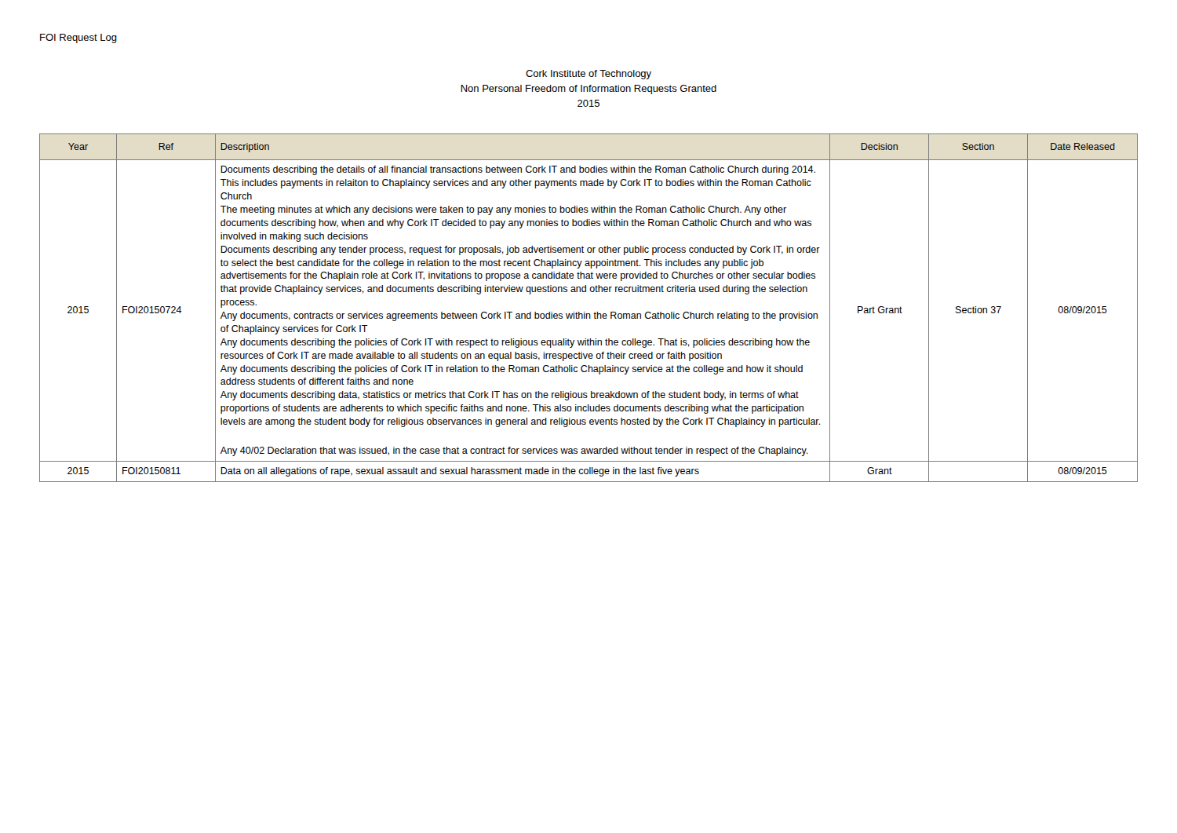FOI Request Log
Cork Institute of Technology
Non Personal Freedom of Information Requests Granted
2015
| Year | Ref | Description | Decision | Section | Date Released |
| --- | --- | --- | --- | --- | --- |
| 2015 | FOI20150724 | Documents describing the details of all financial transactions between Cork IT and bodies within the Roman Catholic Church during 2014. This includes payments in relaiton to Chaplaincy services and any other payments made by Cork IT to bodies within the Roman Catholic Church The meeting minutes at which any decisions were taken to pay any monies to bodies within the Roman Catholic Church. Any other documents describing how, when and why Cork IT decided to pay any monies to bodies within the Roman Catholic Church and who was involved in making such decisions Documents describing any tender process, request for proposals, job advertisement or other public process conducted by Cork IT, in order to select the best candidate for the college in relation to the most recent Chaplaincy appointment. This includes any public job advertisements for the Chaplain role at Cork IT, invitations to propose a candidate that were provided to Churches or other secular bodies that provide Chaplaincy services, and documents describing interview questions and other recruitment criteria used during the selection process. Any documents, contracts or services agreements between Cork IT and bodies within the Roman Catholic Church relating to the provision of Chaplaincy services for Cork IT Any documents describing the policies of Cork IT with respect to religious equality within the college. That is, policies describing how the resources of Cork IT are made available to all students on an equal basis, irrespective of their creed or faith position Any documents describing the policies of Cork IT in relation to the Roman Catholic Chaplaincy service at the college and how it should address students of different faiths and none Any documents describing data, statistics or metrics that Cork IT has on the religious breakdown of the student body, in terms of what proportions of students are adherents to which specific faiths and none. This also includes documents describing what the participation levels are among the student body for religious observances in general and religious events hosted by the Cork IT Chaplaincy in particular. Any 40/02 Declaration that was issued, in the case that a contract for services was awarded without tender in respect of the Chaplaincy. | Part Grant | Section 37 | 08/09/2015 |
| 2015 | FOI20150811 | Data on all allegations of rape, sexual assault and sexual harassment made in the college in the last five years | Grant | | 08/09/2015 |